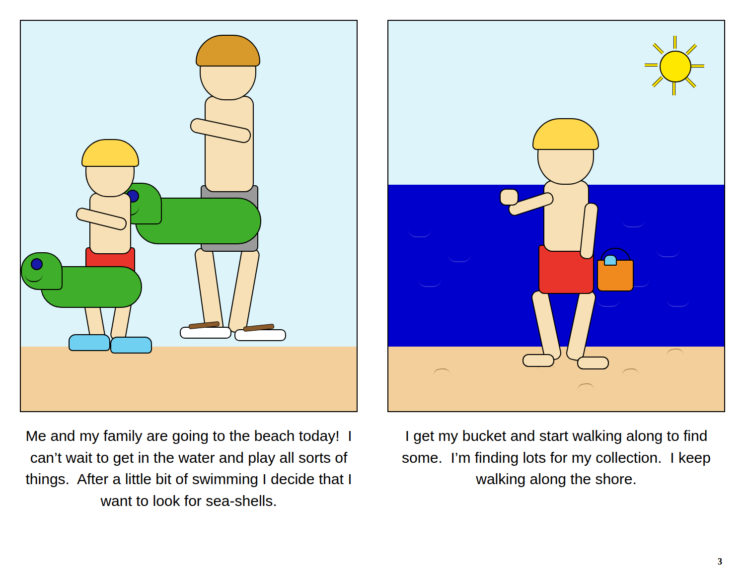Me and my family are going to the beach today! I can’t wait to get in the water and play all sorts of things. After a little bit of swimming I decide that I want to look for sea-shells.
I get my bucket and start walking along to find some. I’m finding lots for my collection. I keep walking along the shore.
3